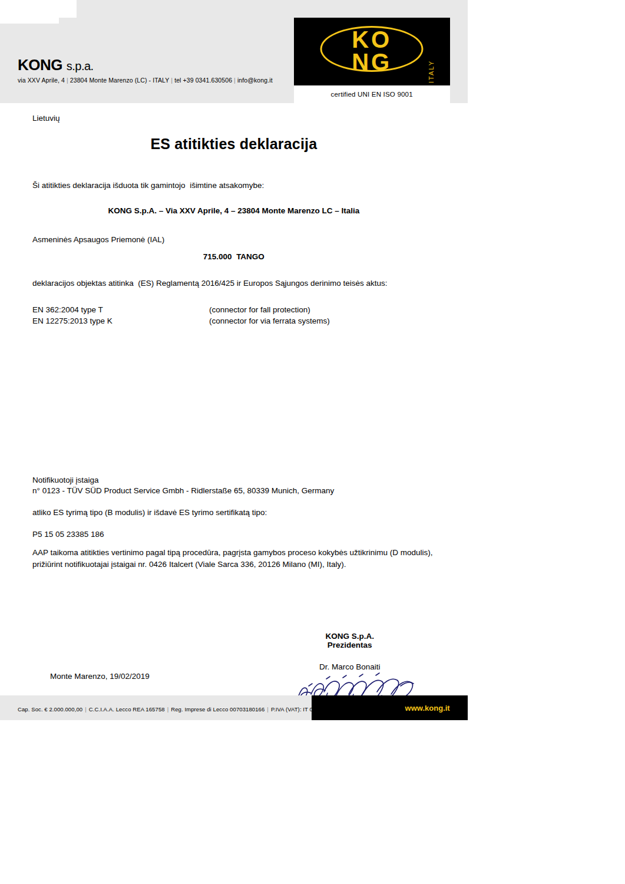KONG s.p.a.
via XXV Aprile, 4|23804 Monte Marenzo (LC) - ITALY|tel +39 0341.630506|info@kong.it
KO NG
ITALY
certified UNI EN ISO 9001
Lietuvių
ES atitikties deklaracija
Ši atitikties deklaracija išduota tik gamintojo išimtine atsakomybe:
KONG S.p.A. – Via XXV Aprile, 4 – 23804 Monte Marenzo LC – Italia
Asmeninės Apsaugos Priemonė (IAL)
715.000 TANGO
deklaracijos objektas atitinka (ES) Reglamentą 2016/425 ir Europos Sąjungos derinimo teisės aktus:
EN 362:2004 type T
(connector for fall protection)
EN 12275:2013 type K
(connector for via ferrata systems)
Notifikuotoji įstaiga
n° 0123 - TÜV SÜD Product Service Gmbh - Ridlerstaße 65, 80339 Munich, Germany
atliko ES tyrimą tipo (B modulis) ir išdavė ES tyrimo sertifikatą tipo:
P5 15 05 23385 186
AAP taikoma atitikties vertinimo pagal tipą procedūra, pagrįsta gamybos proceso kokybės užtikrinimu (D modulis), prižiūrint notifikuotajai įstaigai nr. 0426 Italcert (Viale Sarca 336, 20126 Milano (MI), Italy).
KONG S.p.A.
Prezidentas
Dr. Marco Bonaiti
Monte Marenzo, 19/02/2019
Cap. Soc. € 2.000.000,00|C.C.I.A.A. Lecco REA 165758|Reg. Imprese di Lecco 00703180166|P.IVA (VAT): IT 00703180166
www.kong.it